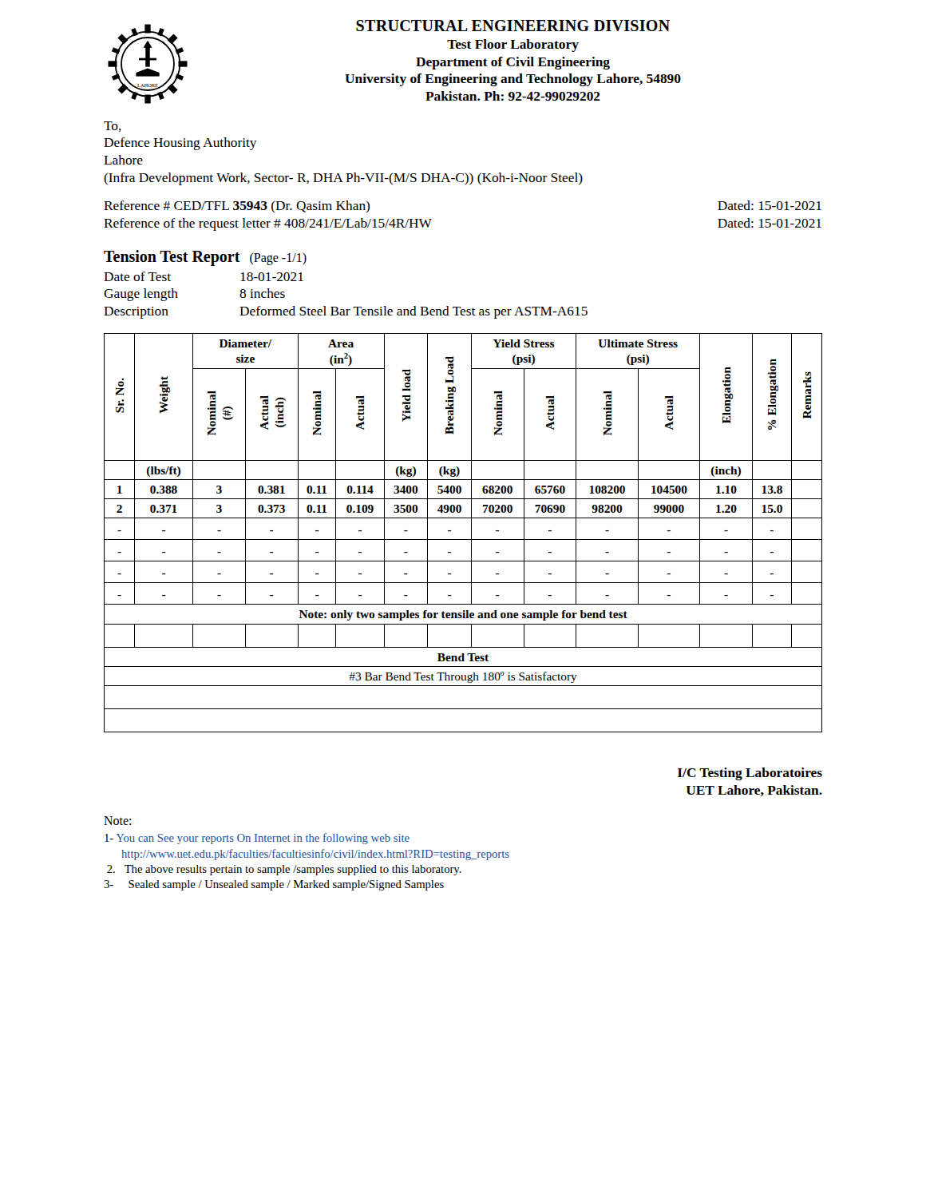LAHORE
STRUCTURAL ENGINEERING DIVISION
Test Floor Laboratory
Department of Civil Engineering
University of Engineering and Technology Lahore, 54890
Pakistan. Ph: 92-42-99029202
To,
Defence Housing Authority
Lahore
(Infra Development Work, Sector- R, DHA Ph-VII-(M/S DHA-C)) (Koh-i-Noor Steel)
Reference # CED/TFL 35943 (Dr. Qasim Khan)
Dated: 15-01-2021
Reference of the request letter # 408/241/E/Lab/15/4R/HW
Dated: 15-01-2021
Tension Test Report(Page -1/1)
Date of Test
18-01-2021
Gauge length
8 inches
Description
Deformed Steel Bar Tensile and Bend Test as per ASTM-A615
| Sr. No. | Weight | Diameter/ size | Area (in 2 ) | Yield load | Breaking Load | Yield Stress (psi) | Ultimate Stress (psi) | Elongation | % Elongation | Remarks |
| --- | --- | --- | --- | --- | --- | --- | --- | --- | --- | --- |
| Nominal (#) | Actual (inch) | Nominal | Actual | Nominal | Actual | Nominal | Actual |
| | (lbs/ft) | | | | | (kg) | (kg) | | | | | (inch) | | |
| 1 | 0.388 | 3 | 0.381 | 0.11 | 0.114 | 3400 | 5400 | 68200 | 65760 | 108200 | 104500 | 1.10 | 13.8 | |
| 2 | 0.371 | 3 | 0.373 | 0.11 | 0.109 | 3500 | 4900 | 70200 | 70690 | 98200 | 99000 | 1.20 | 15.0 | |
| - | - | - | - | - | - | - | - | - | - | - | - | - | - | |
| - | - | - | - | - | - | - | - | - | - | - | - | - | - | |
| - | - | - | - | - | - | - | - | - | - | - | - | - | - | |
| - | - | - | - | - | - | - | - | - | - | - | - | - | - | |
| Note: only two samples for tensile and one sample for bend test |
| Bend Test |
| #3 Bar Bend Test Through 180º is Satisfactory |
I/C Testing Laboratoires
UET Lahore, Pakistan.
Note:
1- You can See your reports On Internet in the following web site
http://www.uet.edu.pk/faculties/facultiesinfo/civil/index.html?RID=testing_reports
2. The above results pertain to sample /samples supplied to this laboratory.
3- Sealed sample / Unsealed sample / Marked sample/Signed Samples